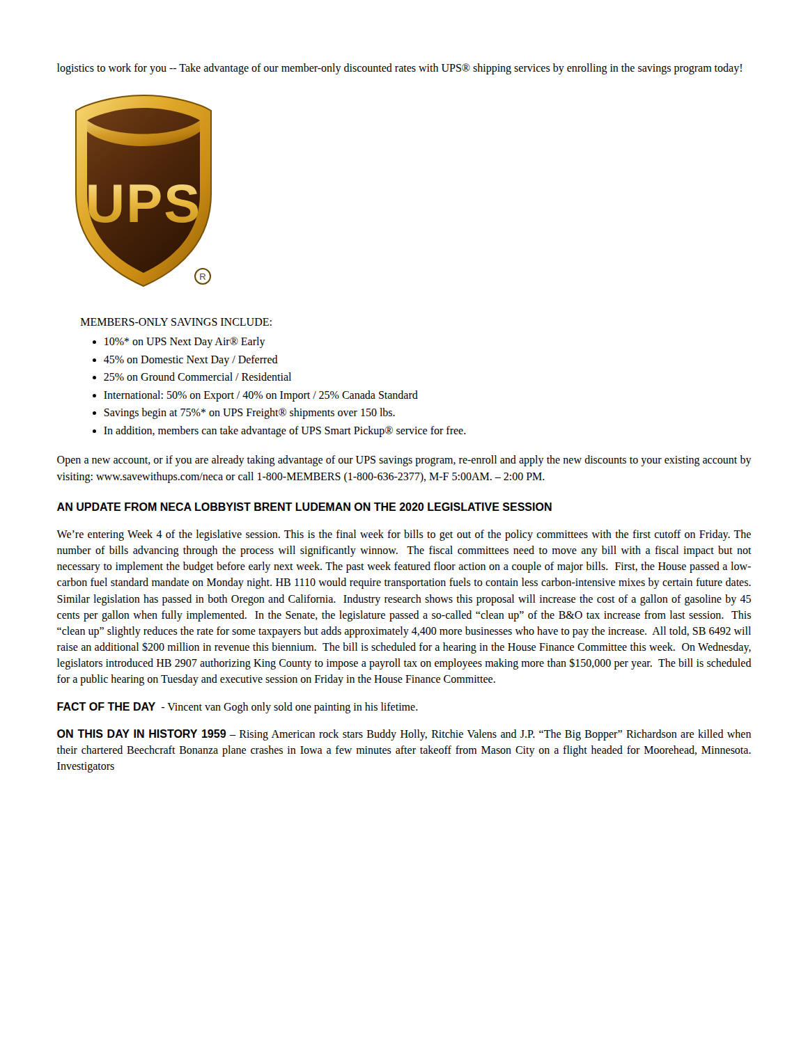logistics to work for you -- Take advantage of our member-only discounted rates with UPS® shipping services by enrolling in the savings program today!
UPS R
MEMBERS-ONLY SAVINGS INCLUDE:
10%* on UPS Next Day Air® Early
45% on Domestic Next Day / Deferred
25% on Ground Commercial / Residential
International: 50% on Export / 40% on Import / 25% Canada Standard
Savings begin at 75%* on UPS Freight® shipments over 150 lbs.
In addition, members can take advantage of UPS Smart Pickup® service for free.
Open a new account, or if you are already taking advantage of our UPS savings program, re-enroll and apply the new discounts to your existing account by visiting: www.savewithups.com/neca or call 1-800-MEMBERS (1-800-636-2377), M-F 5:00AM. – 2:00 PM.
AN UPDATE FROM NECA LOBBYIST BRENT LUDEMAN ON THE 2020 LEGISLATIVE SESSION
We’re entering Week 4 of the legislative session. This is the final week for bills to get out of the policy committees with the first cutoff on Friday. The number of bills advancing through the process will significantly winnow. The fiscal committees need to move any bill with a fiscal impact but not necessary to implement the budget before early next week. The past week featured floor action on a couple of major bills. First, the House passed a low-carbon fuel standard mandate on Monday night. HB 1110 would require transportation fuels to contain less carbon-intensive mixes by certain future dates. Similar legislation has passed in both Oregon and California. Industry research shows this proposal will increase the cost of a gallon of gasoline by 45 cents per gallon when fully implemented. In the Senate, the legislature passed a so-called “clean up” of the B&O tax increase from last session. This “clean up” slightly reduces the rate for some taxpayers but adds approximately 4,400 more businesses who have to pay the increase. All told, SB 6492 will raise an additional $200 million in revenue this biennium. The bill is scheduled for a hearing in the House Finance Committee this week. On Wednesday, legislators introduced HB 2907 authorizing King County to impose a payroll tax on employees making more than $150,000 per year. The bill is scheduled for a public hearing on Tuesday and executive session on Friday in the House Finance Committee.
FACT OF THE DAY - Vincent van Gogh only sold one painting in his lifetime.
ON THIS DAY IN HISTORY 1959 – Rising American rock stars Buddy Holly, Ritchie Valens and J.P. “The Big Bopper” Richardson are killed when their chartered Beechcraft Bonanza plane crashes in Iowa a few minutes after takeoff from Mason City on a flight headed for Moorehead, Minnesota. Investigators